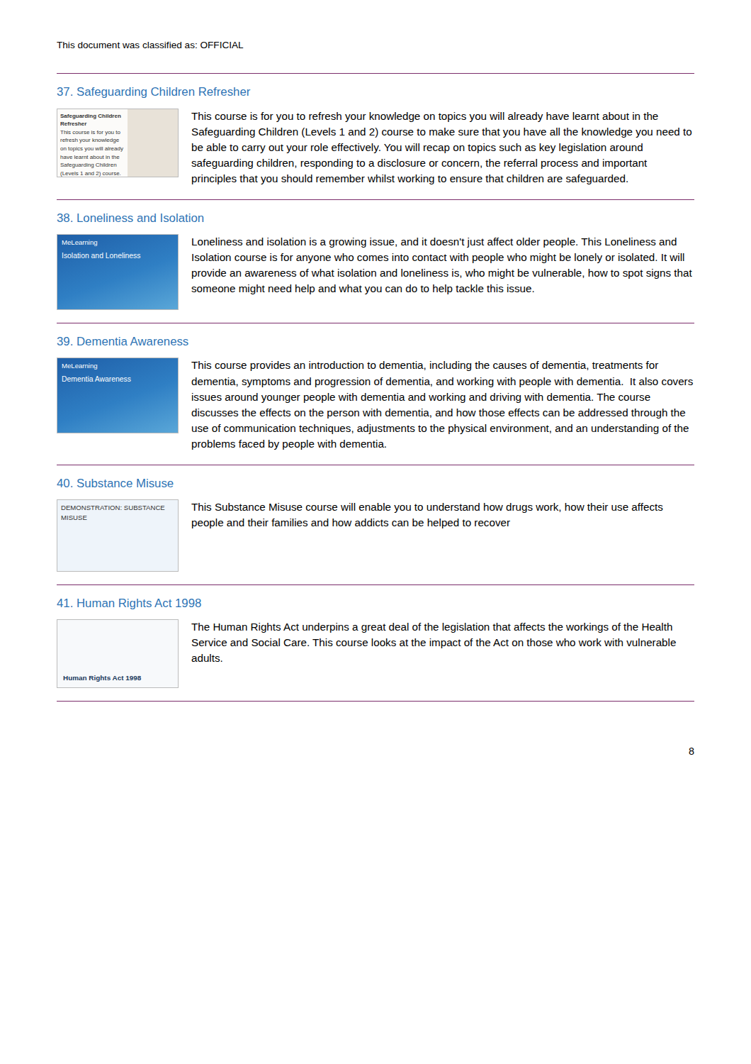This document was classified as: OFFICIAL
37. Safeguarding Children Refresher
Safeguarding Children Refresher
This course is for you to refresh your knowledge on topics you will already have learnt about in the Safeguarding Children (Levels 1 and 2) course.
This course is for you to refresh your knowledge on topics you will already have learnt about in the Safeguarding Children (Levels 1 and 2) course to make sure that you have all the knowledge you need to be able to carry out your role effectively. You will recap on topics such as key legislation around safeguarding children, responding to a disclosure or concern, the referral process and important principles that you should remember whilst working to ensure that children are safeguarded.
38. Loneliness and Isolation
MeLearning Isolation and Loneliness
Loneliness and isolation is a growing issue, and it doesn't just affect older people. This Loneliness and Isolation course is for anyone who comes into contact with people who might be lonely or isolated. It will provide an awareness of what isolation and loneliness is, who might be vulnerable, how to spot signs that someone might need help and what you can do to help tackle this issue.
39. Dementia Awareness
MeLearning Dementia Awareness
This course provides an introduction to dementia, including the causes of dementia, treatments for dementia, symptoms and progression of dementia, and working with people with dementia. It also covers issues around younger people with dementia and working and driving with dementia. The course discusses the effects on the person with dementia, and how those effects can be addressed through the use of communication techniques, adjustments to the physical environment, and an understanding of the problems faced by people with dementia.
40. Substance Misuse
DEMONSTRATION: SUBSTANCE MISUSE
This Substance Misuse course will enable you to understand how drugs work, how their use affects people and their families and how addicts can be helped to recover
41. Human Rights Act 1998
Human Rights Act 1998
The Human Rights Act underpins a great deal of the legislation that affects the workings of the Health Service and Social Care. This course looks at the impact of the Act on those who work with vulnerable adults.
8